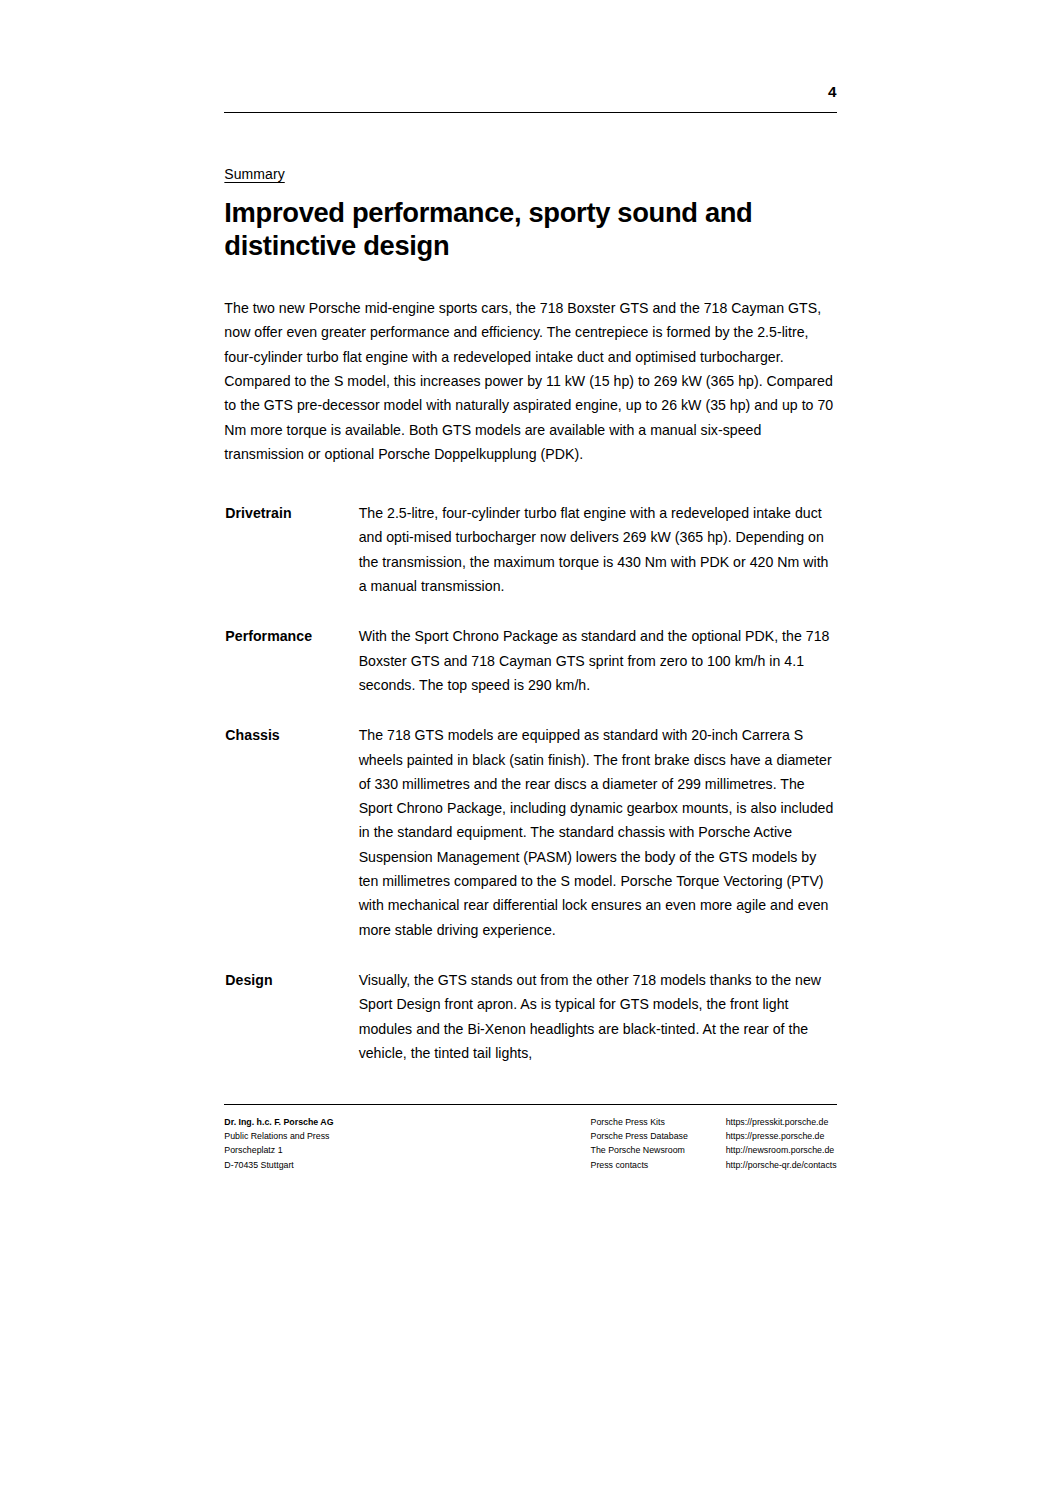4
Summary
Improved performance, sporty sound and distinctive design
The two new Porsche mid-engine sports cars, the 718 Boxster GTS and the 718 Cayman GTS, now offer even greater performance and efficiency. The centrepiece is formed by the 2.5-litre, four-cylinder turbo flat engine with a redeveloped intake duct and optimised turbocharger. Compared to the S model, this increases power by 11 kW (15 hp) to 269 kW (365 hp). Compared to the GTS pre-decessor model with naturally aspirated engine, up to 26 kW (35 hp) and up to 70 Nm more torque is available. Both GTS models are available with a manual six-speed transmission or optional Porsche Doppelkupplung (PDK).
| Drivetrain | The 2.5-litre, four-cylinder turbo flat engine with a redeveloped intake duct and opti-mised turbocharger now delivers 269 kW (365 hp). Depending on the transmission, the maximum torque is 430 Nm with PDK or 420 Nm with a manual transmission. |
| Performance | With the Sport Chrono Package as standard and the optional PDK, the 718 Boxster GTS and 718 Cayman GTS sprint from zero to 100 km/h in 4.1 seconds. The top speed is 290 km/h. |
| Chassis | The 718 GTS models are equipped as standard with 20-inch Carrera S wheels painted in black (satin finish). The front brake discs have a diameter of 330 millimetres and the rear discs a diameter of 299 millimetres. The Sport Chrono Package, including dynamic gearbox mounts, is also included in the standard equipment. The standard chassis with Porsche Active Suspension Management (PASM) lowers the body of the GTS models by ten millimetres compared to the S model. Porsche Torque Vectoring (PTV) with mechanical rear differential lock ensures an even more agile and even more stable driving experience. |
| Design | Visually, the GTS stands out from the other 718 models thanks to the new Sport Design front apron. As is typical for GTS models, the front light modules and the Bi-Xenon headlights are black-tinted. At the rear of the vehicle, the tinted tail lights, |
Dr. Ing. h.c. F. Porsche AG
Public Relations and Press
Porscheplatz 1
D-70435 Stuttgart
Porsche Press Kits
Porsche Press Database
The Porsche Newsroom
Press contacts
https://presskit.porsche.de
https://presse.porsche.de
http://newsroom.porsche.de
http://porsche-qr.de/contacts